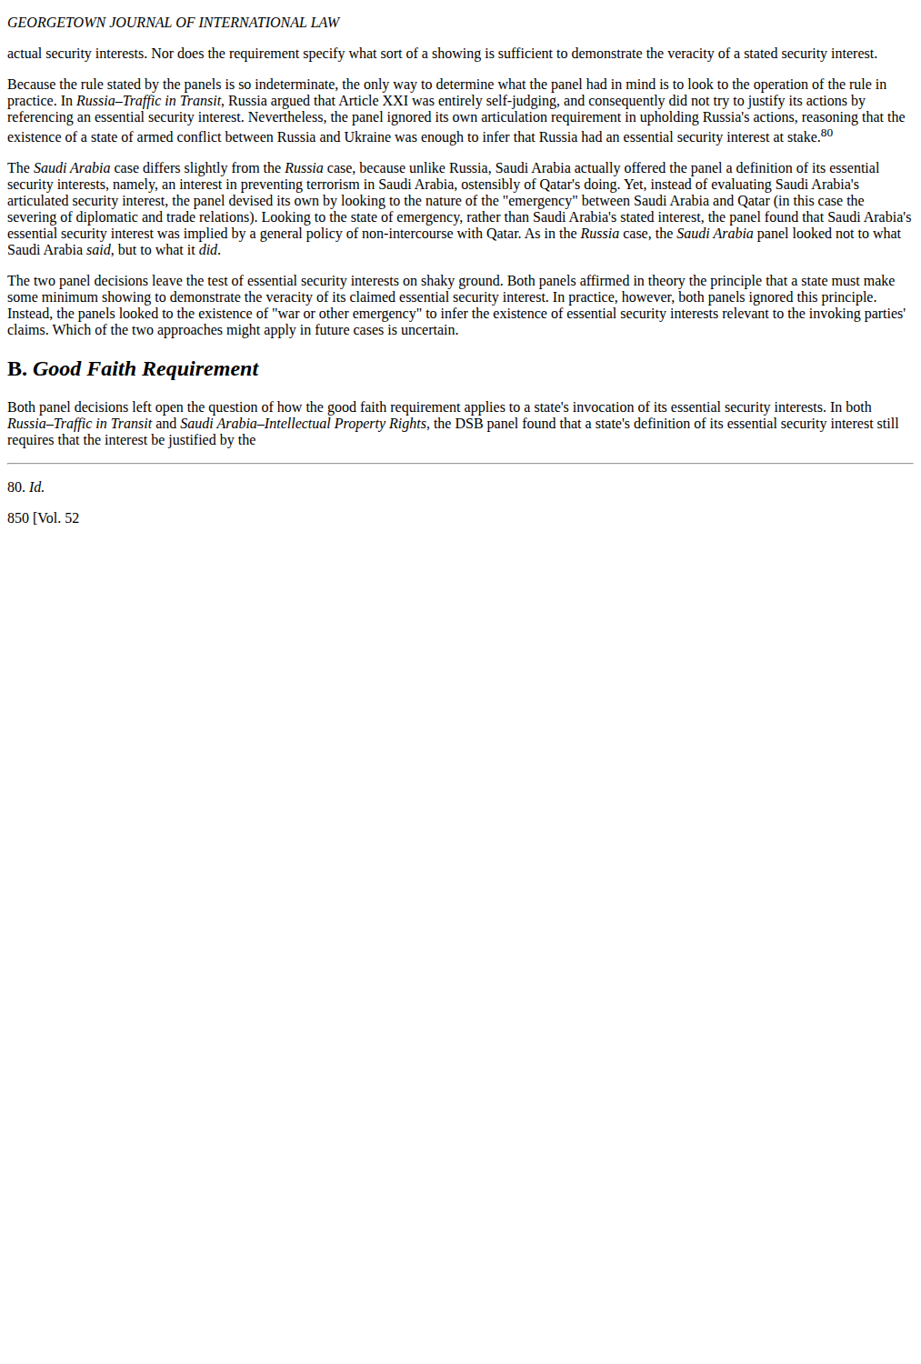GEORGETOWN JOURNAL OF INTERNATIONAL LAW
actual security interests. Nor does the requirement specify what sort of a showing is sufficient to demonstrate the veracity of a stated security interest.
Because the rule stated by the panels is so indeterminate, the only way to determine what the panel had in mind is to look to the operation of the rule in practice. In Russia–Traffic in Transit, Russia argued that Article XXI was entirely self-judging, and consequently did not try to justify its actions by referencing an essential security interest. Nevertheless, the panel ignored its own articulation requirement in upholding Russia's actions, reasoning that the existence of a state of armed conflict between Russia and Ukraine was enough to infer that Russia had an essential security interest at stake.80
The Saudi Arabia case differs slightly from the Russia case, because unlike Russia, Saudi Arabia actually offered the panel a definition of its essential security interests, namely, an interest in preventing terrorism in Saudi Arabia, ostensibly of Qatar's doing. Yet, instead of evaluating Saudi Arabia's articulated security interest, the panel devised its own by looking to the nature of the "emergency" between Saudi Arabia and Qatar (in this case the severing of diplomatic and trade relations). Looking to the state of emergency, rather than Saudi Arabia's stated interest, the panel found that Saudi Arabia's essential security interest was implied by a general policy of non-intercourse with Qatar. As in the Russia case, the Saudi Arabia panel looked not to what Saudi Arabia said, but to what it did.
The two panel decisions leave the test of essential security interests on shaky ground. Both panels affirmed in theory the principle that a state must make some minimum showing to demonstrate the veracity of its claimed essential security interest. In practice, however, both panels ignored this principle. Instead, the panels looked to the existence of "war or other emergency" to infer the existence of essential security interests relevant to the invoking parties' claims. Which of the two approaches might apply in future cases is uncertain.
B. Good Faith Requirement
Both panel decisions left open the question of how the good faith requirement applies to a state's invocation of its essential security interests. In both Russia–Traffic in Transit and Saudi Arabia–Intellectual Property Rights, the DSB panel found that a state's definition of its essential security interest still requires that the interest be justified by the
80. Id.
850 [Vol. 52